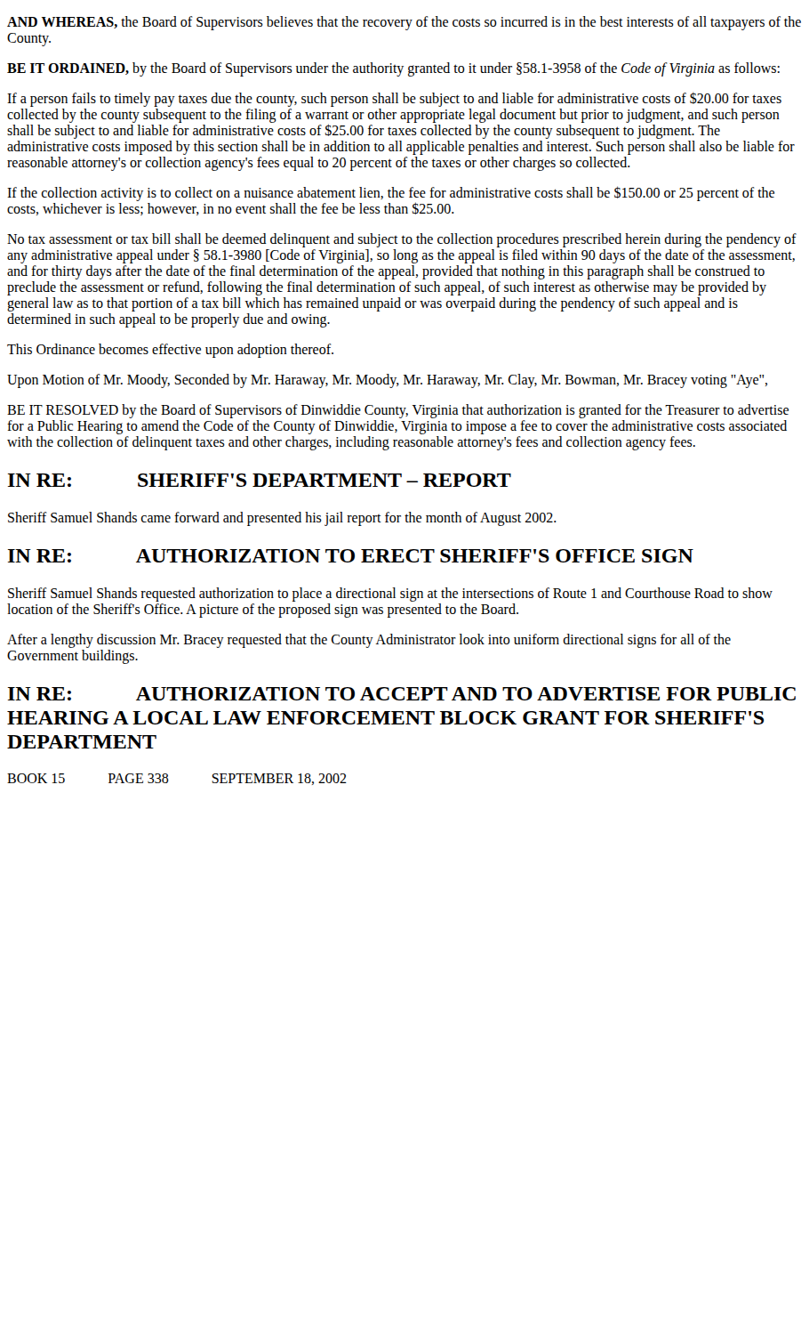AND WHEREAS, the Board of Supervisors believes that the recovery of the costs so incurred is in the best interests of all taxpayers of the County.
BE IT ORDAINED, by the Board of Supervisors under the authority granted to it under §58.1-3958 of the Code of Virginia as follows:
If a person fails to timely pay taxes due the county, such person shall be subject to and liable for administrative costs of $20.00 for taxes collected by the county subsequent to the filing of a warrant or other appropriate legal document but prior to judgment, and such person shall be subject to and liable for administrative costs of $25.00 for taxes collected by the county subsequent to judgment. The administrative costs imposed by this section shall be in addition to all applicable penalties and interest. Such person shall also be liable for reasonable attorney's or collection agency's fees equal to 20 percent of the taxes or other charges so collected.
If the collection activity is to collect on a nuisance abatement lien, the fee for administrative costs shall be $150.00 or 25 percent of the costs, whichever is less; however, in no event shall the fee be less than $25.00.
No tax assessment or tax bill shall be deemed delinquent and subject to the collection procedures prescribed herein during the pendency of any administrative appeal under § 58.1-3980 [Code of Virginia], so long as the appeal is filed within 90 days of the date of the assessment, and for thirty days after the date of the final determination of the appeal, provided that nothing in this paragraph shall be construed to preclude the assessment or refund, following the final determination of such appeal, of such interest as otherwise may be provided by general law as to that portion of a tax bill which has remained unpaid or was overpaid during the pendency of such appeal and is determined in such appeal to be properly due and owing.
This Ordinance becomes effective upon adoption thereof.
Upon Motion of Mr. Moody, Seconded by Mr. Haraway, Mr. Moody, Mr. Haraway, Mr. Clay, Mr. Bowman, Mr. Bracey voting "Aye",
BE IT RESOLVED by the Board of Supervisors of Dinwiddie County, Virginia that authorization is granted for the Treasurer to advertise for a Public Hearing to amend the Code of the County of Dinwiddie, Virginia to impose a fee to cover the administrative costs associated with the collection of delinquent taxes and other charges, including reasonable attorney's fees and collection agency fees.
IN RE: SHERIFF'S DEPARTMENT – REPORT
Sheriff Samuel Shands came forward and presented his jail report for the month of August 2002.
IN RE: AUTHORIZATION TO ERECT SHERIFF'S OFFICE SIGN
Sheriff Samuel Shands requested authorization to place a directional sign at the intersections of Route 1 and Courthouse Road to show location of the Sheriff's Office. A picture of the proposed sign was presented to the Board.
After a lengthy discussion Mr. Bracey requested that the County Administrator look into uniform directional signs for all of the Government buildings.
IN RE: AUTHORIZATION TO ACCEPT AND TO ADVERTISE FOR PUBLIC HEARING A LOCAL LAW ENFORCEMENT BLOCK GRANT FOR SHERIFF'S DEPARTMENT
BOOK 15 PAGE 338 SEPTEMBER 18, 2002